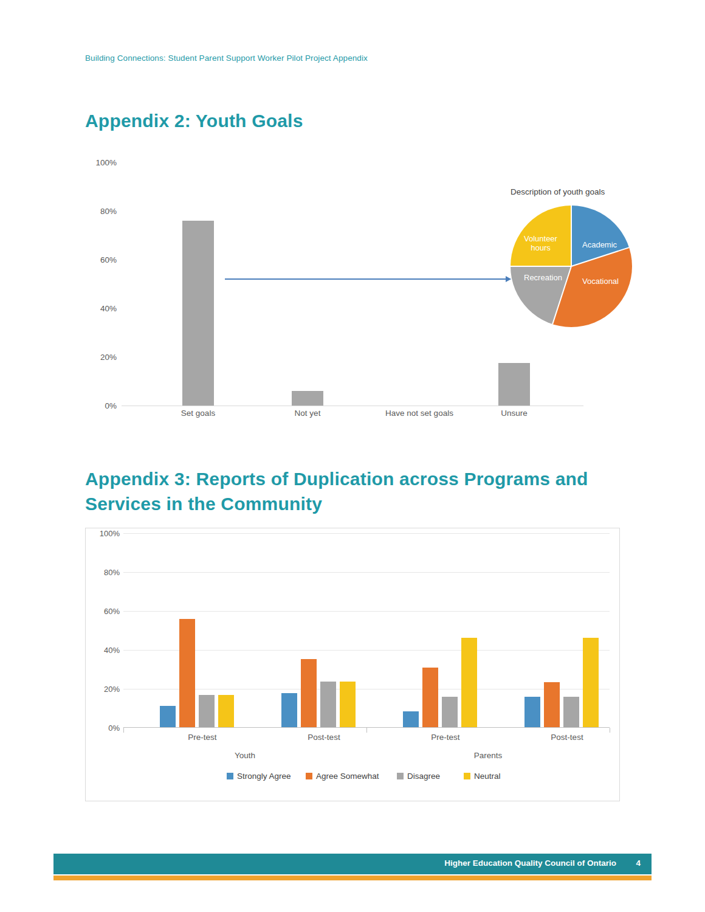Building Connections: Student Parent Support Worker Pilot Project Appendix
Appendix 2: Youth Goals
100% 80% 60% 40% 20% 0%
Description of youth goals
Academic
Vocational
Recreation
Volunteer
hours
Set goals Not yet Have not set goals Unsure
Appendix 3: Reports of Duplication across Programs and Services in the Community
100% 80% 60% 40% 20% 0%
Pre-test Post-test Pre-test Post-test
Youth Parents
Strongly Agree
Agree Somewhat
Disagree
Neutral
Higher Education Quality Council of Ontario
4